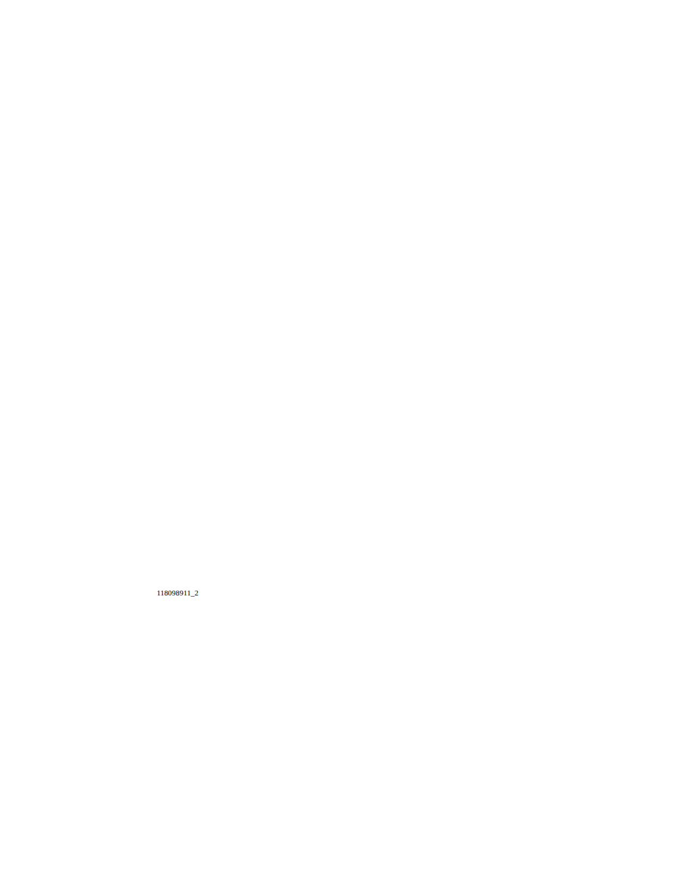118098911_2